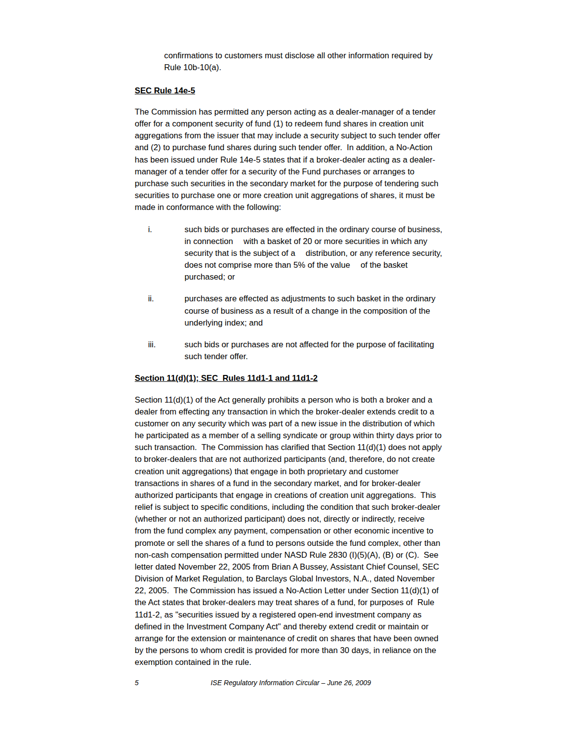confirmations to customers must disclose all other information required by Rule 10b-10(a).
SEC Rule 14e-5
The Commission has permitted any person acting as a dealer-manager of a tender offer for a component security of fund (1) to redeem fund shares in creation unit aggregations from the issuer that may include a security subject to such tender offer and (2) to purchase fund shares during such tender offer. In addition, a No-Action has been issued under Rule 14e-5 states that if a broker-dealer acting as a dealer-manager of a tender offer for a security of the Fund purchases or arranges to purchase such securities in the secondary market for the purpose of tendering such securities to purchase one or more creation unit aggregations of shares, it must be made in conformance with the following:
i. such bids or purchases are effected in the ordinary course of business, in connection with a basket of 20 or more securities in which any security that is the subject of a distribution, or any reference security, does not comprise more than 5% of the value of the basket purchased; or
ii. purchases are effected as adjustments to such basket in the ordinary course of business as a result of a change in the composition of the underlying index; and
iii. such bids or purchases are not affected for the purpose of facilitating such tender offer.
Section 11(d)(1); SEC Rules 11d1-1 and 11d1-2
Section 11(d)(1) of the Act generally prohibits a person who is both a broker and a dealer from effecting any transaction in which the broker-dealer extends credit to a customer on any security which was part of a new issue in the distribution of which he participated as a member of a selling syndicate or group within thirty days prior to such transaction. The Commission has clarified that Section 11(d)(1) does not apply to broker-dealers that are not authorized participants (and, therefore, do not create creation unit aggregations) that engage in both proprietary and customer transactions in shares of a fund in the secondary market, and for broker-dealer authorized participants that engage in creations of creation unit aggregations. This relief is subject to specific conditions, including the condition that such broker-dealer (whether or not an authorized participant) does not, directly or indirectly, receive from the fund complex any payment, compensation or other economic incentive to promote or sell the shares of a fund to persons outside the fund complex, other than non-cash compensation permitted under NASD Rule 2830 (I)(5)(A), (B) or (C). See letter dated November 22, 2005 from Brian A Bussey, Assistant Chief Counsel, SEC Division of Market Regulation, to Barclays Global Investors, N.A., dated November 22, 2005. The Commission has issued a No-Action Letter under Section 11(d)(1) of the Act states that broker-dealers may treat shares of a fund, for purposes of Rule 11d1-2, as "securities issued by a registered open-end investment company as defined in the Investment Company Act" and thereby extend credit or maintain or arrange for the extension or maintenance of credit on shares that have been owned by the persons to whom credit is provided for more than 30 days, in reliance on the exemption contained in the rule.
5
ISE Regulatory Information Circular – June 26, 2009